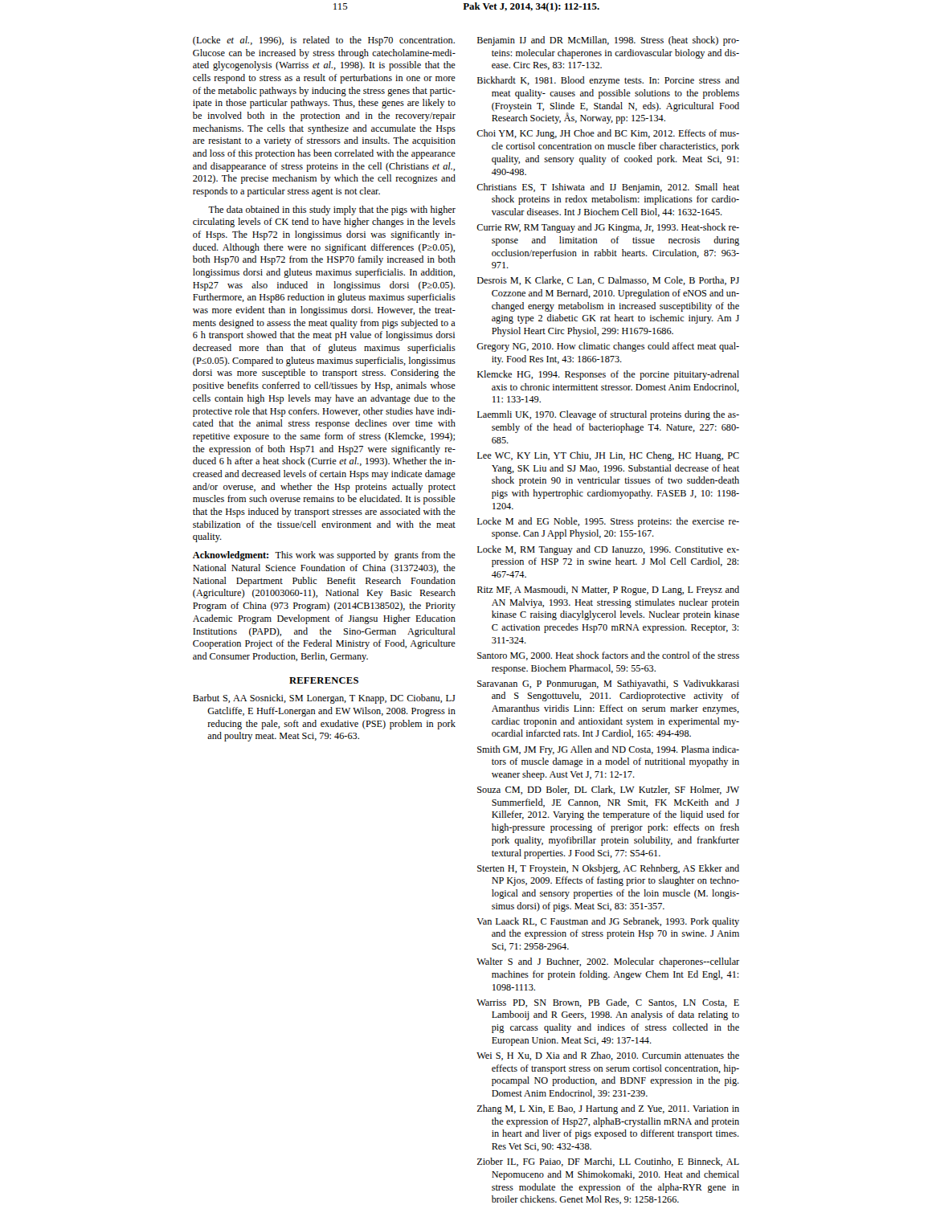115 Pak Vet J, 2014, 34(1): 112-115.
(Locke et al., 1996), is related to the Hsp70 concentration. Glucose can be increased by stress through catecholamine-mediated glycogenolysis (Warriss et al., 1998). It is possible that the cells respond to stress as a result of perturbations in one or more of the metabolic pathways by inducing the stress genes that participate in those particular pathways. Thus, these genes are likely to be involved both in the protection and in the recovery/repair mechanisms. The cells that synthesize and accumulate the Hsps are resistant to a variety of stressors and insults. The acquisition and loss of this protection has been correlated with the appearance and disappearance of stress proteins in the cell (Christians et al., 2012). The precise mechanism by which the cell recognizes and responds to a particular stress agent is not clear.
The data obtained in this study imply that the pigs with higher circulating levels of CK tend to have higher changes in the levels of Hsps. The Hsp72 in longissimus dorsi was significantly induced. Although there were no significant differences (P≥0.05), both Hsp70 and Hsp72 from the HSP70 family increased in both longissimus dorsi and gluteus maximus superficialis. In addition, Hsp27 was also induced in longissimus dorsi (P≥0.05). Furthermore, an Hsp86 reduction in gluteus maximus superficialis was more evident than in longissimus dorsi. However, the treatments designed to assess the meat quality from pigs subjected to a 6 h transport showed that the meat pH value of longissimus dorsi decreased more than that of gluteus maximus superficialis (P≤0.05). Compared to gluteus maximus superficialis, longissimus dorsi was more susceptible to transport stress. Considering the positive benefits conferred to cell/tissues by Hsp, animals whose cells contain high Hsp levels may have an advantage due to the protective role that Hsp confers. However, other studies have indicated that the animal stress response declines over time with repetitive exposure to the same form of stress (Klemcke, 1994); the expression of both Hsp71 and Hsp27 were significantly reduced 6 h after a heat shock (Currie et al., 1993). Whether the increased and decreased levels of certain Hsps may indicate damage and/or overuse, and whether the Hsp proteins actually protect muscles from such overuse remains to be elucidated. It is possible that the Hsps induced by transport stresses are associated with the stabilization of the tissue/cell environment and with the meat quality.
Acknowledgment: This work was supported by grants from the National Natural Science Foundation of China (31372403), the National Department Public Benefit Research Foundation (Agriculture) (201003060-11), National Key Basic Research Program of China (973 Program) (2014CB138502), the Priority Academic Program Development of Jiangsu Higher Education Institutions (PAPD), and the Sino-German Agricultural Cooperation Project of the Federal Ministry of Food, Agriculture and Consumer Production, Berlin, Germany.
REFERENCES
Barbut S, AA Sosnicki, SM Lonergan, T Knapp, DC Ciobanu, LJ Gatcliffe, E Huff-Lonergan and EW Wilson, 2008. Progress in reducing the pale, soft and exudative (PSE) problem in pork and poultry meat. Meat Sci, 79: 46-63.
Benjamin IJ and DR McMillan, 1998. Stress (heat shock) proteins: molecular chaperones in cardiovascular biology and disease. Circ Res, 83: 117-132.
Bickhardt K, 1981. Blood enzyme tests. In: Porcine stress and meat quality- causes and possible solutions to the problems (Froystein T, Slinde E, Standal N, eds). Agricultural Food Research Society, Ås, Norway, pp: 125-134.
Choi YM, KC Jung, JH Choe and BC Kim, 2012. Effects of muscle cortisol concentration on muscle fiber characteristics, pork quality, and sensory quality of cooked pork. Meat Sci, 91: 490-498.
Christians ES, T Ishiwata and IJ Benjamin, 2012. Small heat shock proteins in redox metabolism: implications for cardiovascular diseases. Int J Biochem Cell Biol, 44: 1632-1645.
Currie RW, RM Tanguay and JG Kingma, Jr, 1993. Heat-shock response and limitation of tissue necrosis during occlusion/reperfusion in rabbit hearts. Circulation, 87: 963-971.
Desrois M, K Clarke, C Lan, C Dalmasso, M Cole, B Portha, PJ Cozzone and M Bernard, 2010. Upregulation of eNOS and unchanged energy metabolism in increased susceptibility of the aging type 2 diabetic GK rat heart to ischemic injury. Am J Physiol Heart Circ Physiol, 299: H1679-1686.
Gregory NG, 2010. How climatic changes could affect meat quality. Food Res Int, 43: 1866-1873.
Klemcke HG, 1994. Responses of the porcine pituitary-adrenal axis to chronic intermittent stressor. Domest Anim Endocrinol, 11: 133-149.
Laemmli UK, 1970. Cleavage of structural proteins during the assembly of the head of bacteriophage T4. Nature, 227: 680-685.
Lee WC, KY Lin, YT Chiu, JH Lin, HC Cheng, HC Huang, PC Yang, SK Liu and SJ Mao, 1996. Substantial decrease of heat shock protein 90 in ventricular tissues of two sudden-death pigs with hypertrophic cardiomyopathy. FASEB J, 10: 1198-1204.
Locke M and EG Noble, 1995. Stress proteins: the exercise response. Can J Appl Physiol, 20: 155-167.
Locke M, RM Tanguay and CD Ianuzzo, 1996. Constitutive expression of HSP 72 in swine heart. J Mol Cell Cardiol, 28: 467-474.
Ritz MF, A Masmoudi, N Matter, P Rogue, D Lang, L Freysz and AN Malviya, 1993. Heat stressing stimulates nuclear protein kinase C raising diacylglycerol levels. Nuclear protein kinase C activation precedes Hsp70 mRNA expression. Receptor, 3: 311-324.
Santoro MG, 2000. Heat shock factors and the control of the stress response. Biochem Pharmacol, 59: 55-63.
Saravanan G, P Ponmurugan, M Sathiyavathi, S Vadivukkarasi and S Sengottuvelu, 2011. Cardioprotective activity of Amaranthus viridis Linn: Effect on serum marker enzymes, cardiac troponin and antioxidant system in experimental myocardial infarcted rats. Int J Cardiol, 165: 494-498.
Smith GM, JM Fry, JG Allen and ND Costa, 1994. Plasma indicators of muscle damage in a model of nutritional myopathy in weaner sheep. Aust Vet J, 71: 12-17.
Souza CM, DD Boler, DL Clark, LW Kutzler, SF Holmer, JW Summerfield, JE Cannon, NR Smit, FK McKeith and J Killefer, 2012. Varying the temperature of the liquid used for high-pressure processing of prerigor pork: effects on fresh pork quality, myofibrillar protein solubility, and frankfurter textural properties. J Food Sci, 77: S54-61.
Sterten H, T Froystein, N Oksbjerg, AC Rehnberg, AS Ekker and NP Kjos, 2009. Effects of fasting prior to slaughter on technological and sensory properties of the loin muscle (M. longissimus dorsi) of pigs. Meat Sci, 83: 351-357.
Van Laack RL, C Faustman and JG Sebranek, 1993. Pork quality and the expression of stress protein Hsp 70 in swine. J Anim Sci, 71: 2958-2964.
Walter S and J Buchner, 2002. Molecular chaperones--cellular machines for protein folding. Angew Chem Int Ed Engl, 41: 1098-1113.
Warriss PD, SN Brown, PB Gade, C Santos, LN Costa, E Lambooij and R Geers, 1998. An analysis of data relating to pig carcass quality and indices of stress collected in the European Union. Meat Sci, 49: 137-144.
Wei S, H Xu, D Xia and R Zhao, 2010. Curcumin attenuates the effects of transport stress on serum cortisol concentration, hippocampal NO production, and BDNF expression in the pig. Domest Anim Endocrinol, 39: 231-239.
Zhang M, L Xin, E Bao, J Hartung and Z Yue, 2011. Variation in the expression of Hsp27, alphaB-crystallin mRNA and protein in heart and liver of pigs exposed to different transport times. Res Vet Sci, 90: 432-438.
Ziober IL, FG Paiao, DF Marchi, LL Coutinho, E Binneck, AL Nepomuceno and M Shimokomaki, 2010. Heat and chemical stress modulate the expression of the alpha-RYR gene in broiler chickens. Genet Mol Res, 9: 1258-1266.